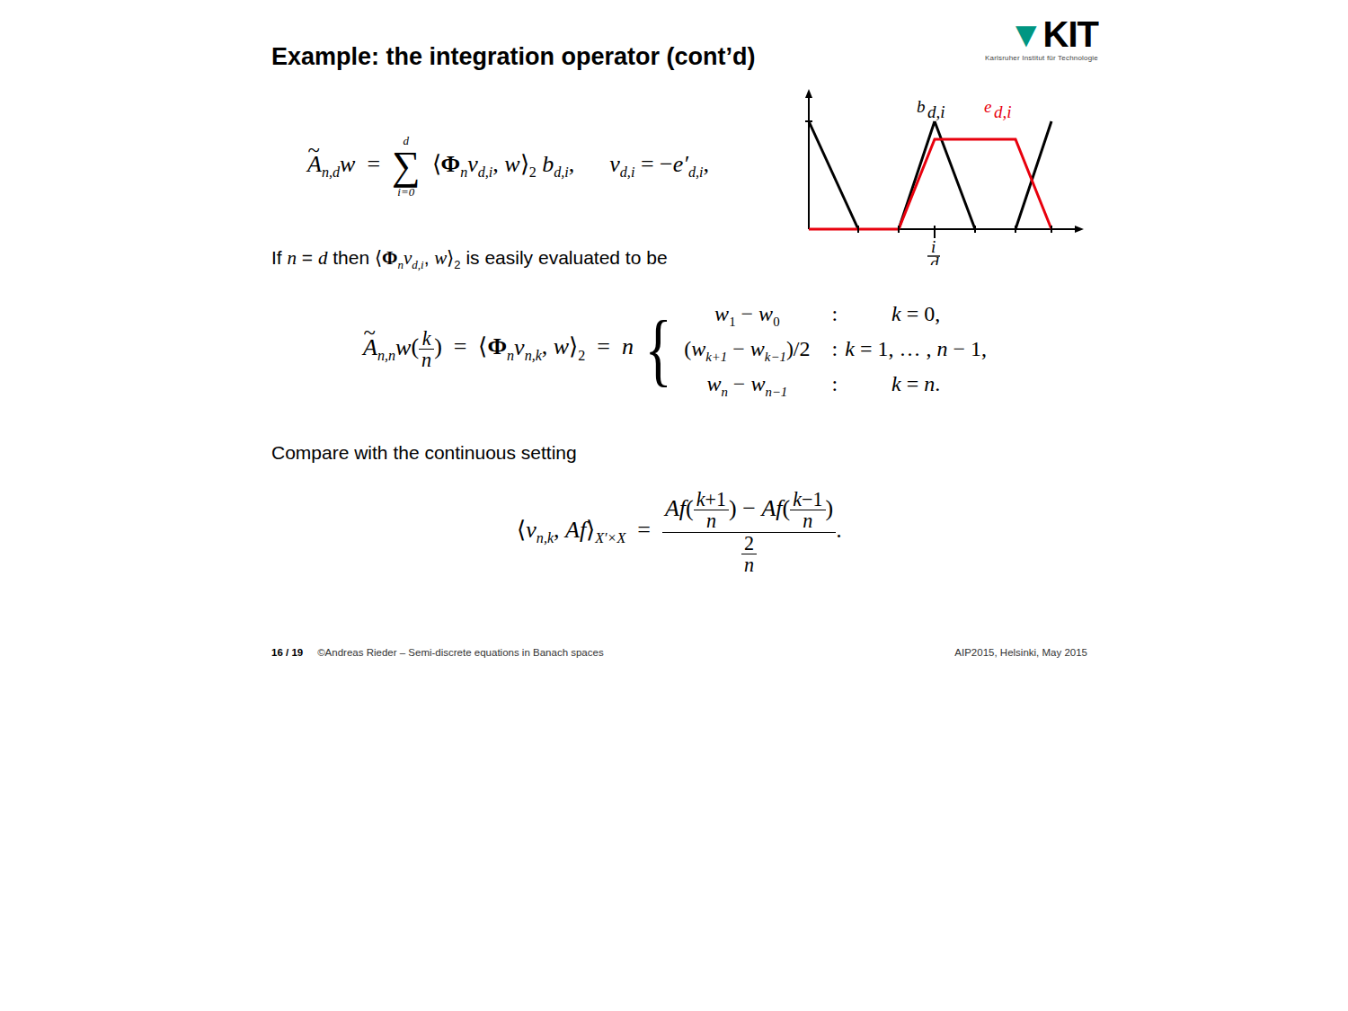▼KIT
Karlsruher Institut für Technologie
Example: the integration operator (cont’d)
b d,i e d,i i d
~A n,dw = d∑i=0 ⟨Φnvd,i, w⟩2 bd,i, vd,i = −e′d,i,
If n = d then ⟨Φnvd,i, w⟩2 is easily evaluated to be
~A n,nw(kn) = ⟨Φnvn,k, w⟩2 = n {
| w 1 − w 0 | : | k = 0, |
| ( w k+1 − w k−1 )/2 | : | k = 1, … , n − 1, |
| w n − w n−1 | : | k = n . |
Compare with the continuous setting
⟨vn,k, Af⟩X′×X = Af(k+1 n) − Af(k−1 n) 2 n .
16 / 19 ©Andreas Rieder – Semi-discrete equations in Banach spaces
AIP2015, Helsinki, May 2015